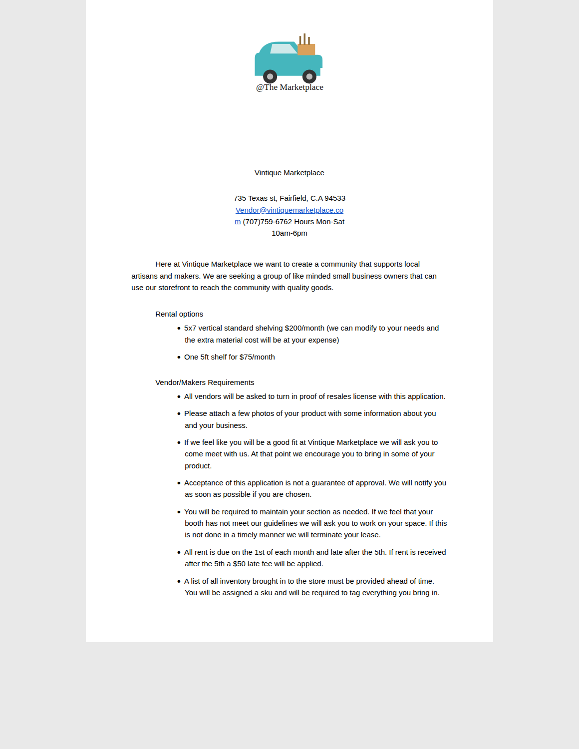Vintique Marketplace
735 Texas st, Fairfield, C.A 94533
Vendor@vintiquemarketplace.co
m (707)759-6762 Hours Mon-Sat
10am-6pm
Here at Vintique Marketplace we want to create a community that supports local artisans and makers. We are seeking a group of like minded small business owners that can use our storefront to reach the community with quality goods.
Rental options
5x7 vertical standard shelving $200/month (we can modify to your needs and the extra material cost will be at your expense)
One 5ft shelf for $75/month
Vendor/Makers Requirements
All vendors will be asked to turn in proof of resales license with this application.
Please attach a few photos of your product with some information about you and your business.
If we feel like you will be a good fit at Vintique Marketplace we will ask you to come meet with us. At that point we encourage you to bring in some of your product.
Acceptance of this application is not a guarantee of approval. We will notify you as soon as possible if you are chosen.
You will be required to maintain your section as needed. If we feel that your booth has not meet our guidelines we will ask you to work on your space. If this is not done in a timely manner we will terminate your lease.
All rent is due on the 1st of each month and late after the 5th. If rent is received after the 5th a $50 late fee will be applied.
A list of all inventory brought in to the store must be provided ahead of time. You will be assigned a sku and will be required to tag everything you bring in.